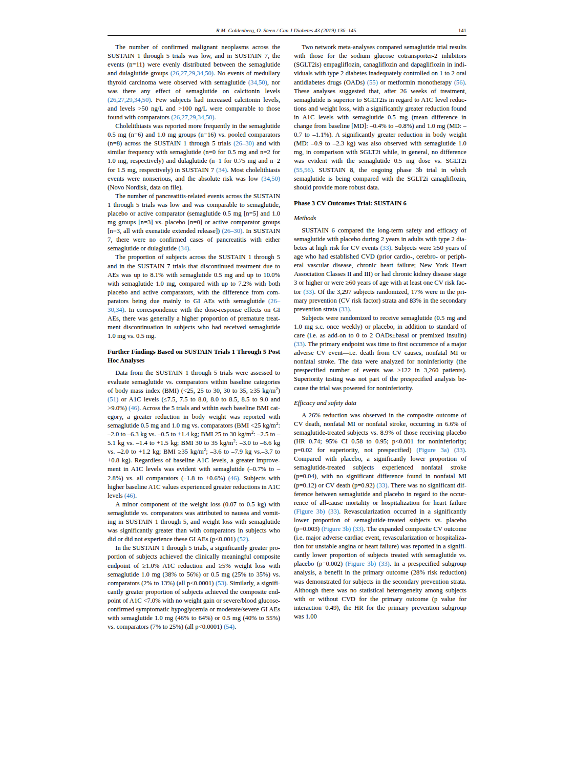R.M. Goldenberg, O. Steen / Can J Diabetes 43 (2019) 136–145 141
The number of confirmed malignant neoplasms across the SUSTAIN 1 through 5 trials was low, and in SUSTAIN 7, the events (n=11) were evenly distributed between the semaglutide and dulaglutide groups (26,27,29,34,50). No events of medullary thyroid carcinoma were observed with semaglutide (34,50), nor was there any effect of semaglutide on calcitonin levels (26,27,29,34,50). Few subjects had increased calcitonin levels, and levels >50 ng/L and >100 ng/L were comparable to those found with comparators (26,27,29,34,50).
Cholelithiasis was reported more frequently in the semaglutide 0.5 mg (n=6) and 1.0 mg groups (n=16) vs. pooled comparators (n=8) across the SUSTAIN 1 through 5 trials (26–30) and with similar frequency with semaglutide (n=0 for 0.5 mg and n=2 for 1.0 mg, respectively) and dulaglutide (n=1 for 0.75 mg and n=2 for 1.5 mg, respectively) in SUSTAIN 7 (34). Most cholelithiasis events were nonserious, and the absolute risk was low (34,50) (Novo Nordisk, data on file).
The number of pancreatitis-related events across the SUSTAIN 1 through 5 trials was low and was comparable to semaglutide, placebo or active comparator (semaglutide 0.5 mg [n=5] and 1.0 mg groups [n=3] vs. placebo [n=0] or active comparator groups [n=3, all with exenatide extended release]) (26–30). In SUSTAIN 7, there were no confirmed cases of pancreatitis with either semaglutide or dulaglutide (34).
The proportion of subjects across the SUSTAIN 1 through 5 and in the SUSTAIN 7 trials that discontinued treatment due to AEs was up to 8.1% with semaglutide 0.5 mg and up to 10.0% with semaglutide 1.0 mg, compared with up to 7.2% with both placebo and active comparators, with the difference from comparators being due mainly to GI AEs with semaglutide (26–30,34). In correspondence with the dose-response effects on GI AEs, there was generally a higher proportion of premature treatment discontinuation in subjects who had received semaglutide 1.0 mg vs. 0.5 mg.
Further Findings Based on SUSTAIN Trials 1 Through 5 Post Hoc Analyses
Data from the SUSTAIN 1 through 5 trials were assessed to evaluate semaglutide vs. comparators within baseline categories of body mass index (BMI) (<25, 25 to 30, 30 to 35, ≥35 kg/m2) (51) or A1C levels (≤7.5, 7.5 to 8.0, 8.0 to 8.5, 8.5 to 9.0 and >9.0%) (46). Across the 5 trials and within each baseline BMI category, a greater reduction in body weight was reported with semaglutide 0.5 mg and 1.0 mg vs. comparators (BMI <25 kg/m2: –2.0 to –6.3 kg vs. –0.5 to +1.4 kg; BMI 25 to 30 kg/m2: –2.5 to –5.1 kg vs. –1.4 to +1.5 kg; BMI 30 to 35 kg/m2: –3.0 to –6.6 kg vs. –2.0 to +1.2 kg; BMI ≥35 kg/m2; –3.6 to –7.9 kg vs.–3.7 to +0.8 kg). Regardless of baseline A1C levels, a greater improvement in A1C levels was evident with semaglutide (–0.7% to –2.8%) vs. all comparators (–1.8 to +0.6%) (46). Subjects with higher baseline A1C values experienced greater reductions in A1C levels (46).
A minor component of the weight loss (0.07 to 0.5 kg) with semaglutide vs. comparators was attributed to nausea and vomiting in SUSTAIN 1 through 5, and weight loss with semaglutide was significantly greater than with comparators in subjects who did or did not experience these GI AEs (p<0.001) (52).
In the SUSTAIN 1 through 5 trials, a significantly greater proportion of subjects achieved the clinically meaningful composite endpoint of ≥1.0% A1C reduction and ≥5% weight loss with semaglutide 1.0 mg (38% to 56%) or 0.5 mg (25% to 35%) vs. comparators (2% to 13%) (all p<0.0001) (53). Similarly, a significantly greater proportion of subjects achieved the composite endpoint of A1C <7.0% with no weight gain or severe/blood glucose-confirmed symptomatic hypoglycemia or moderate/severe GI AEs with semaglutide 1.0 mg (46% to 64%) or 0.5 mg (40% to 55%) vs. comparators (7% to 25%) (all p<0.0001) (54).
Two network meta-analyses compared semaglutide trial results with those for the sodium glucose cotransporter-2 inhibitors (SGLT2is) empagliflozin, canagliflozin and dapagliflozin in individuals with type 2 diabetes inadequately controlled on 1 to 2 oral antidiabetes drugs (OADs) (55) or metformin monotherapy (56). These analyses suggested that, after 26 weeks of treatment, semaglutide is superior to SGLT2is in regard to A1C level reductions and weight loss, with a significantly greater reduction found in A1C levels with semaglutide 0.5 mg (mean difference in change from baseline [MD]: –0.4% to –0.8%) and 1.0 mg (MD: –0.7 to –1.1%). A significantly greater reduction in body weight (MD: –0.9 to –2.3 kg) was also observed with semaglutide 1.0 mg, in comparison with SGLT2i while, in general, no difference was evident with the semaglutide 0.5 mg dose vs. SGLT2i (55,56). SUSTAIN 8, the ongoing phase 3b trial in which semaglutide is being compared with the SGLT2i canagliflozin, should provide more robust data.
Phase 3 CV Outcomes Trial: SUSTAIN 6
Methods
SUSTAIN 6 compared the long-term safety and efficacy of semaglutide with placebo during 2 years in adults with type 2 diabetes at high risk for CV events (33). Subjects were ≥50 years of age who had established CVD (prior cardio-, cerebro- or peripheral vascular disease, chronic heart failure; New York Heart Association Classes II and III) or had chronic kidney disease stage 3 or higher or were ≥60 years of age with at least one CV risk factor (33). Of the 3,297 subjects randomized, 17% were in the primary prevention (CV risk factor) strata and 83% in the secondary prevention strata (33).
Subjects were randomized to receive semaglutide (0.5 mg and 1.0 mg s.c. once weekly) or placebo, in addition to standard of care (i.e. as add-on to 0 to 2 OADs±basal or premixed insulin) (33). The primary endpoint was time to first occurrence of a major adverse CV event—i.e. death from CV causes, nonfatal MI or nonfatal stroke. The data were analyzed for noninferiority (the prespecified number of events was ≥122 in 3,260 patients). Superiority testing was not part of the prespecified analysis because the trial was powered for noninferiority.
Efficacy and safety data
A 26% reduction was observed in the composite outcome of CV death, nonfatal MI or nonfatal stroke, occurring in 6.6% of semaglutide-treated subjects vs. 8.9% of those receiving placebo (HR 0.74; 95% CI 0.58 to 0.95; p<0.001 for noninferiority; p=0.02 for superiority, not prespecified) (Figure 3a) (33). Compared with placebo, a significantly lower proportion of semaglutide-treated subjects experienced nonfatal stroke (p=0.04), with no significant difference found in nonfatal MI (p=0.12) or CV death (p=0.92) (33). There was no significant difference between semaglutide and placebo in regard to the occurrence of all-cause mortality or hospitalization for heart failure (Figure 3b) (33). Revascularization occurred in a significantly lower proportion of semaglutide-treated subjects vs. placebo (p=0.003) (Figure 3b) (33). The expanded composite CV outcome (i.e. major adverse cardiac event, revascularization or hospitalization for unstable angina or heart failure) was reported in a significantly lower proportion of subjects treated with semaglutide vs. placebo (p=0.002) (Figure 3b) (33). In a prespecified subgroup analysis, a benefit in the primary outcome (28% risk reduction) was demonstrated for subjects in the secondary prevention strata. Although there was no statistical heterogeneity among subjects with or without CVD for the primary outcome (p value for interaction=0.49), the HR for the primary prevention subgroup was 1.00